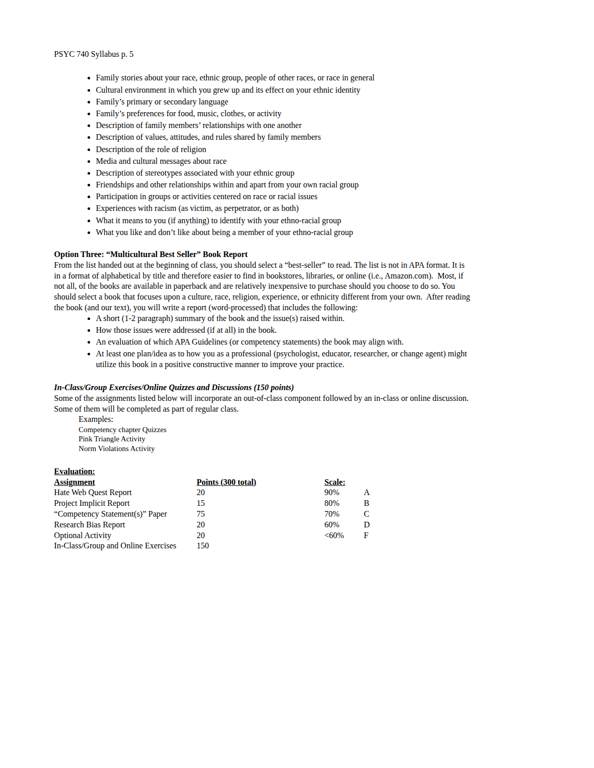PSYC 740 Syllabus p. 5
Family stories about your race, ethnic group, people of other races, or race in general
Cultural environment in which you grew up and its effect on your ethnic identity
Family’s primary or secondary language
Family’s preferences for food, music, clothes, or activity
Description of family members’ relationships with one another
Description of values, attitudes, and rules shared by family members
Description of the role of religion
Media and cultural messages about race
Description of stereotypes associated with your ethnic group
Friendships and other relationships within and apart from your own racial group
Participation in groups or activities centered on race or racial issues
Experiences with racism (as victim, as perpetrator, or as both)
What it means to you (if anything) to identify with your ethno-racial group
What you like and don’t like about being a member of your ethno-racial group
Option Three: “Multicultural Best Seller” Book Report
From the list handed out at the beginning of class, you should select a “best-seller” to read. The list is not in APA format. It is in a format of alphabetical by title and therefore easier to find in bookstores, libraries, or online (i.e., Amazon.com). Most, if not all, of the books are available in paperback and are relatively inexpensive to purchase should you choose to do so. You should select a book that focuses upon a culture, race, religion, experience, or ethnicity different from your own. After reading the book (and our text), you will write a report (word-processed) that includes the following:
A short (1-2 paragraph) summary of the book and the issue(s) raised within.
How those issues were addressed (if at all) in the book.
An evaluation of which APA Guidelines (or competency statements) the book may align with.
At least one plan/idea as to how you as a professional (psychologist, educator, researcher, or change agent) might utilize this book in a positive constructive manner to improve your practice.
In-Class/Group Exercises/Online Quizzes and Discussions (150 points)
Some of the assignments listed below will incorporate an out-of-class component followed by an in-class or online discussion. Some of them will be completed as part of regular class.
Examples:
Competency chapter Quizzes
Pink Triangle Activity
Norm Violations Activity
Evaluation:
| Assignment | Points (300 total) | | Scale: | |
| Hate Web Quest Report | 20 | | 90% | A |
| Project Implicit Report | 15 | | 80% | B |
| “Competency Statement(s)” Paper | 75 | | 70% | C |
| Research Bias Report | 20 | | 60% | D |
| Optional Activity | 20 | | <60% | F |
| In-Class/Group and Online Exercises | 150 | | | |